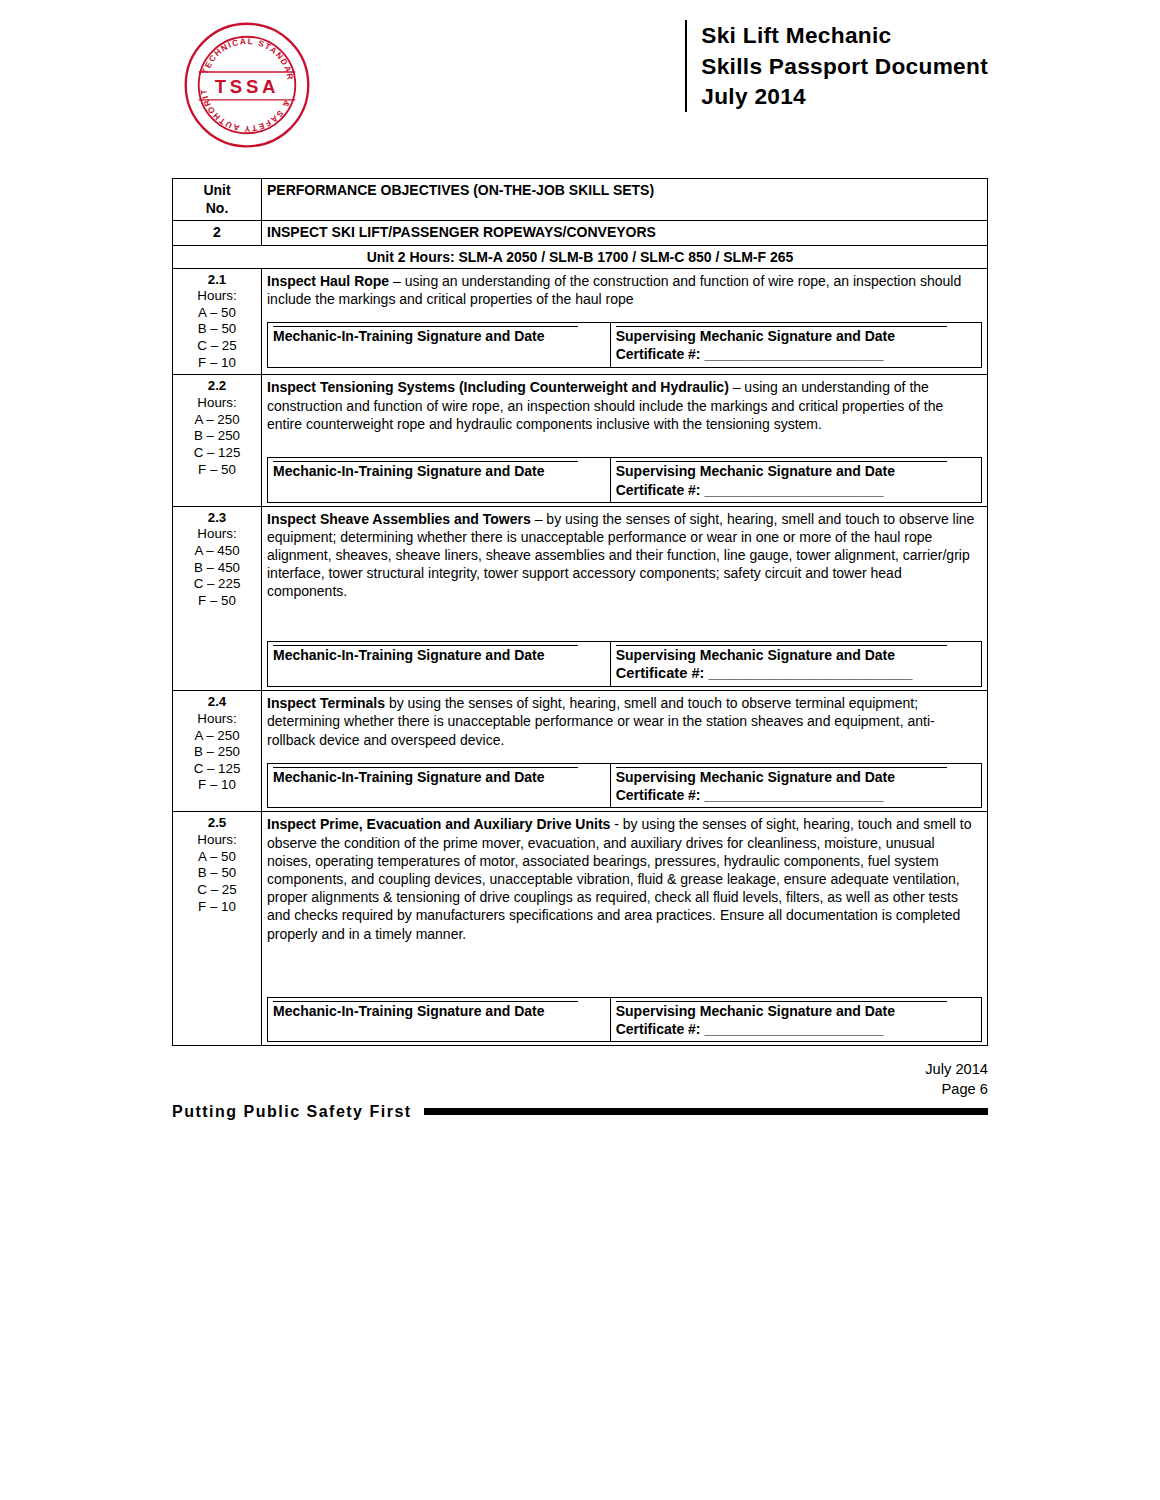TECHNICAL STANDARDS & SAFETY AUTHORITY TSSA
Ski Lift Mechanic
Skills Passport Document
July 2014
| Unit No. | PERFORMANCE OBJECTIVES (ON-THE-JOB SKILL SETS) |
| 2 | INSPECT SKI LIFT/PASSENGER ROPEWAYS/CONVEYORS |
| Unit 2 Hours: SLM-A 2050 / SLM-B 1700 / SLM-C 850 / SLM-F 265 |
| 2.1 Hours: A – 50 B – 50 C – 25 F – 10 | Inspect Haul Rope – using an understanding of the construction and function of wire rope, an inspection should include the markings and critical properties of the haul rope / Mechanic-In-Training Signature and Date / Supervising Mechanic Signature and Date Certificate #: _______________________ / |
| 2.2 Hours: A – 250 B – 250 C – 125 F – 50 | Inspect Tensioning Systems (Including Counterweight and Hydraulic) – using an understanding of the construction and function of wire rope, an inspection should include the markings and critical properties of the entire counterweight rope and hydraulic components inclusive with the tensioning system. / Mechanic-In-Training Signature and Date / Supervising Mechanic Signature and Date Certificate #: _______________________ / |
| 2.3 Hours: A – 450 B – 450 C – 225 F – 50 | Inspect Sheave Assemblies and Towers – by using the senses of sight, hearing, smell and touch to observe line equipment; determining whether there is unacceptable performance or wear in one or more of the haul rope alignment, sheaves, sheave liners, sheave assemblies and their function, line gauge, tower alignment, carrier/grip interface, tower structural integrity, tower support accessory components; safety circuit and tower head components. / Mechanic-In-Training Signature and Date / Supervising Mechanic Signature and Date Certificate #: _________________________ / |
| 2.4 Hours: A – 250 B – 250 C – 125 F – 10 | Inspect Terminals by using the senses of sight, hearing, smell and touch to observe terminal equipment; determining whether there is unacceptable performance or wear in the station sheaves and equipment, anti-rollback device and overspeed device. / Mechanic-In-Training Signature and Date / Supervising Mechanic Signature and Date Certificate #: _______________________ / |
| 2.5 Hours: A – 50 B – 50 C – 25 F – 10 | Inspect Prime, Evacuation and Auxiliary Drive Units - by using the senses of sight, hearing, touch and smell to observe the condition of the prime mover, evacuation, and auxiliary drives for cleanliness, moisture, unusual noises, operating temperatures of motor, associated bearings, pressures, hydraulic components, fuel system components, and coupling devices, unacceptable vibration, fluid & grease leakage, ensure adequate ventilation, proper alignments & tensioning of drive couplings as required, check all fluid levels, filters, as well as other tests and checks required by manufacturers specifications and area practices. Ensure all documentation is completed properly and in a timely manner. / Mechanic-In-Training Signature and Date / Supervising Mechanic Signature and Date Certificate #: _______________________ / |
July 2014
Page 6
Putting Public Safety First